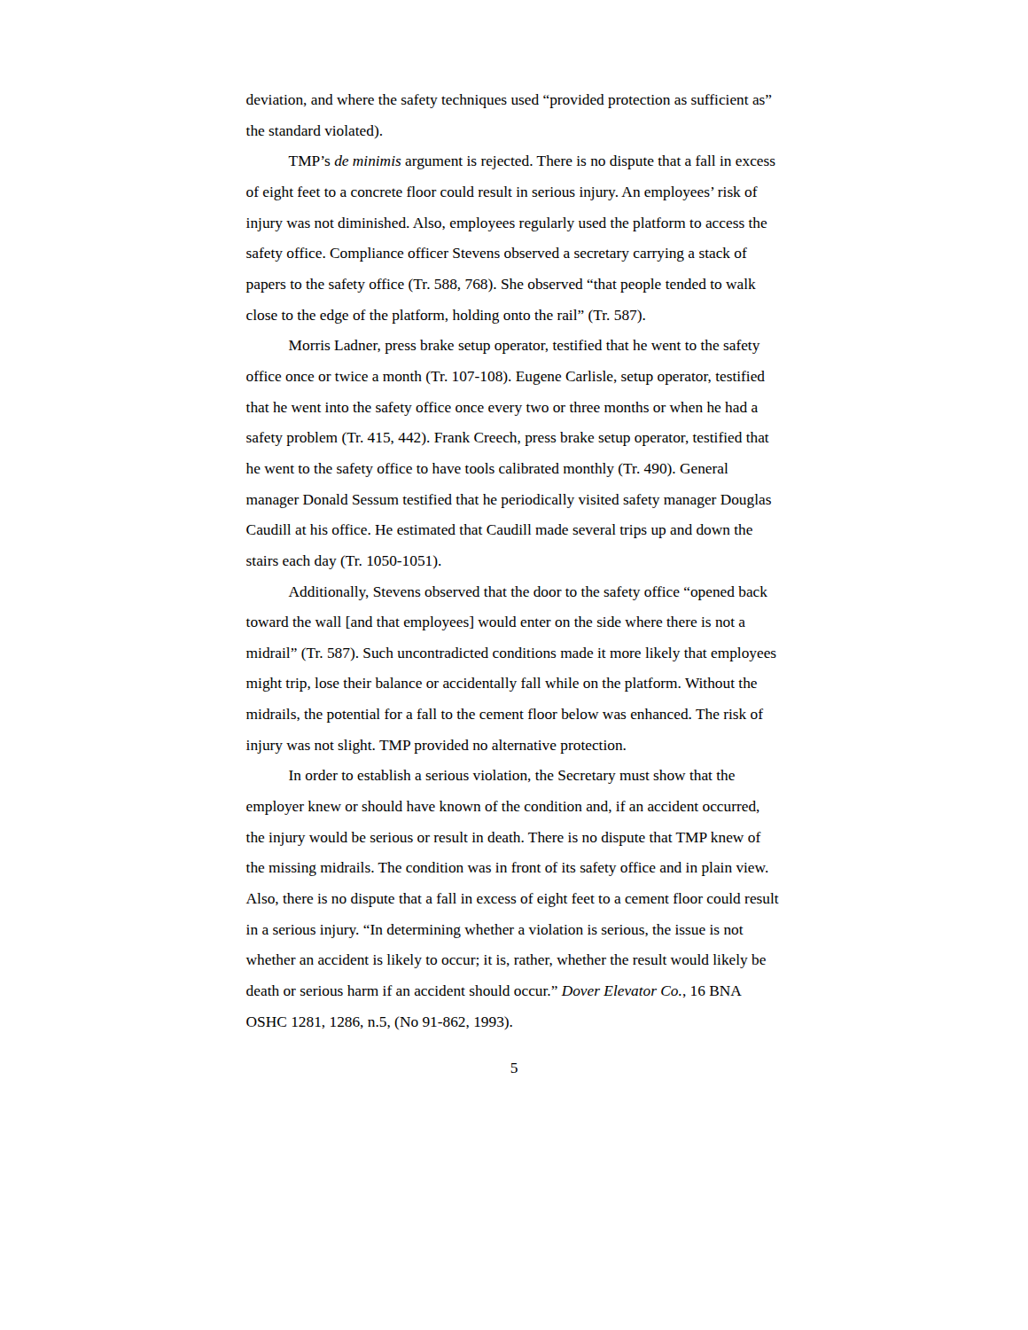deviation, and where the safety techniques used “provided protection as sufficient as” the standard violated).
TMP’s de minimis argument is rejected. There is no dispute that a fall in excess of eight feet to a concrete floor could result in serious injury. An employees’ risk of injury was not diminished. Also, employees regularly used the platform to access the safety office. Compliance officer Stevens observed a secretary carrying a stack of papers to the safety office (Tr. 588, 768). She observed “that people tended to walk close to the edge of the platform, holding onto the rail” (Tr. 587).
Morris Ladner, press brake setup operator, testified that he went to the safety office once or twice a month (Tr. 107-108). Eugene Carlisle, setup operator, testified that he went into the safety office once every two or three months or when he had a safety problem (Tr. 415, 442). Frank Creech, press brake setup operator, testified that he went to the safety office to have tools calibrated monthly (Tr. 490). General manager Donald Sessum testified that he periodically visited safety manager Douglas Caudill at his office. He estimated that Caudill made several trips up and down the stairs each day (Tr. 1050-1051).
Additionally, Stevens observed that the door to the safety office “opened back toward the wall [and that employees] would enter on the side where there is not a midrail” (Tr. 587). Such uncontradicted conditions made it more likely that employees might trip, lose their balance or accidentally fall while on the platform. Without the midrails, the potential for a fall to the cement floor below was enhanced. The risk of injury was not slight. TMP provided no alternative protection.
In order to establish a serious violation, the Secretary must show that the employer knew or should have known of the condition and, if an accident occurred, the injury would be serious or result in death. There is no dispute that TMP knew of the missing midrails. The condition was in front of its safety office and in plain view. Also, there is no dispute that a fall in excess of eight feet to a cement floor could result in a serious injury. “In determining whether a violation is serious, the issue is not whether an accident is likely to occur; it is, rather, whether the result would likely be death or serious harm if an accident should occur.” Dover Elevator Co., 16 BNA OSHC 1281, 1286, n.5, (No 91-862, 1993).
5